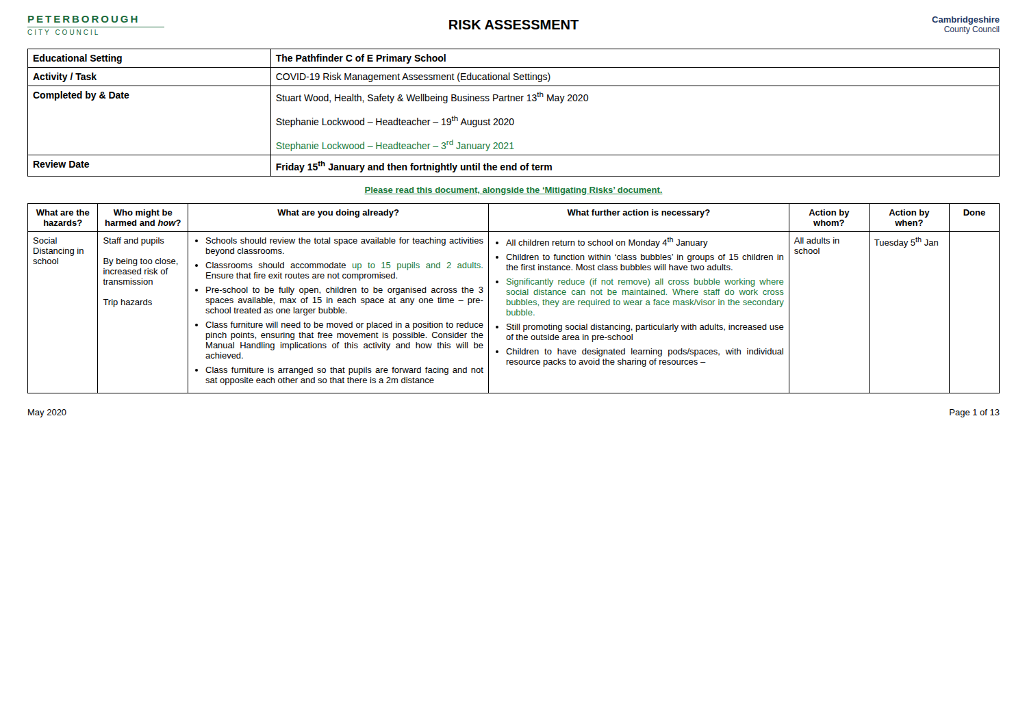PETERBOROUGH
CITY COUNCIL
RISK ASSESSMENT
Cambridgeshire
County Council
| Educational Setting | The Pathfinder C of E Primary School |
| Activity / Task | COVID-19 Risk Management Assessment (Educational Settings) |
| Completed by & Date | Stuart Wood, Health, Safety & Wellbeing Business Partner 13 th May 2020 Stephanie Lockwood – Headteacher – 19 th August 2020 Stephanie Lockwood – Headteacher – 3 rd January 2021 |
| Review Date | Friday 15 th January and then fortnightly until the end of term |
Please read this document, alongside the ‘Mitigating Risks’ document.
| What are the hazards? | Who might be harmed and how ? | What are you doing already? | What further action is necessary? | Action by whom? | Action by when? | Done |
| --- | --- | --- | --- | --- | --- | --- |
| Social Distancing in school | Staff and pupils By being too close, increased risk of transmission Trip hazards | Schools should review the total space available for teaching activities beyond classrooms. Classrooms should accommodate up to 15 pupils and 2 adults. Ensure that fire exit routes are not compromised. Pre-school to be fully open, children to be organised across the 3 spaces available, max of 15 in each space at any one time – pre-school treated as one larger bubble. Class furniture will need to be moved or placed in a position to reduce pinch points, ensuring that free movement is possible. Consider the Manual Handling implications of this activity and how this will be achieved. Class furniture is arranged so that pupils are forward facing and not sat opposite each other and so that there is a 2m distance | All children return to school on Monday 4 th January Children to function within ‘class bubbles’ in groups of 15 children in the first instance. Most class bubbles will have two adults. Significantly reduce (if not remove) all cross bubble working where social distance can not be maintained. Where staff do work cross bubbles, they are required to wear a face mask/visor in the secondary bubble. Still promoting social distancing, particularly with adults, increased use of the outside area in pre-school Children to have designated learning pods/spaces, with individual resource packs to avoid the sharing of resources – | All adults in school | Tuesday 5 th Jan | |
May 2020
Page 1 of 13